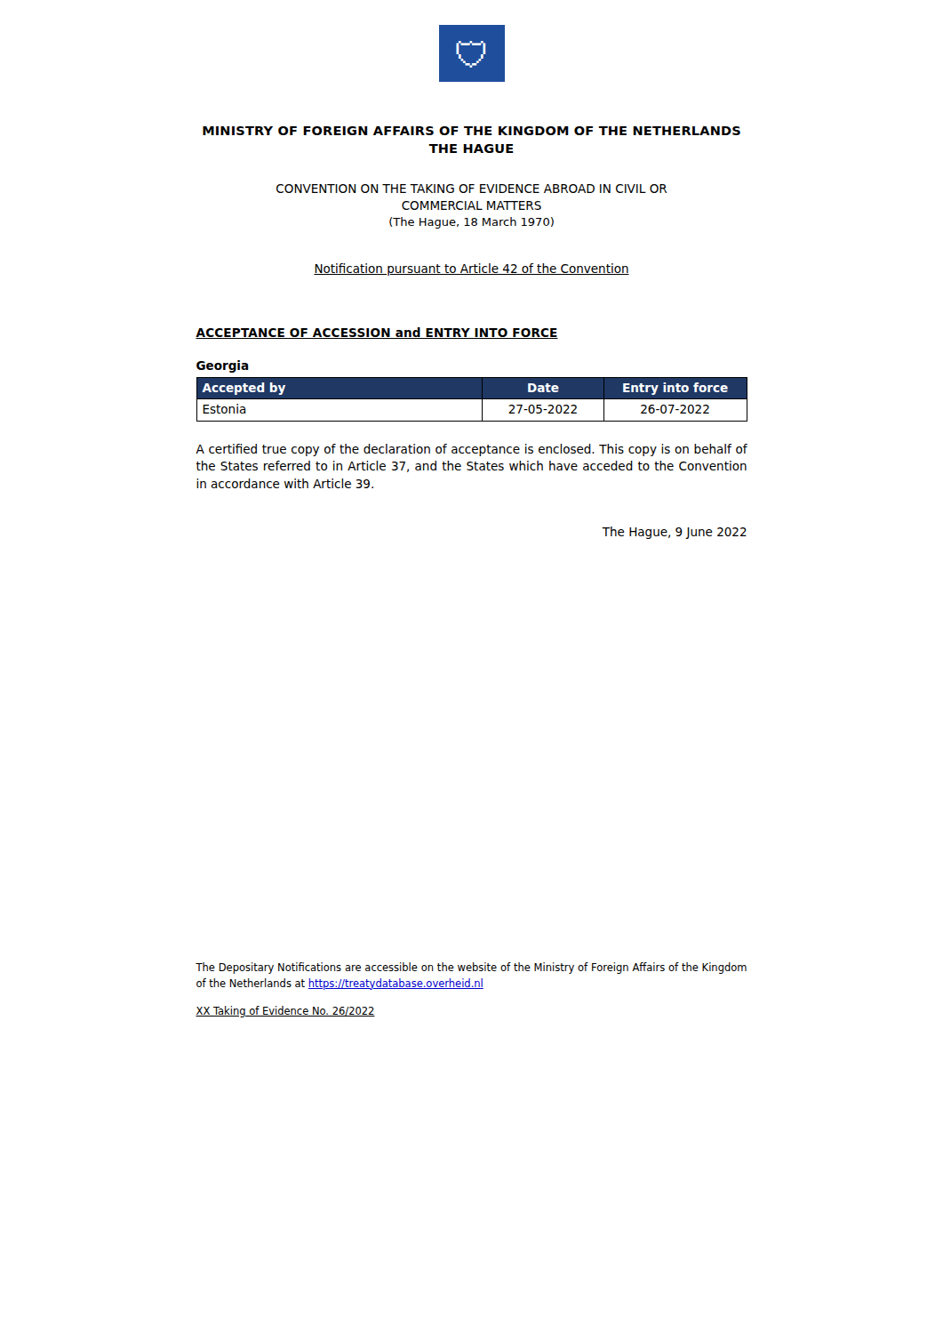🛡
MINISTRY OF FOREIGN AFFAIRS OF THE KINGDOM OF THE NETHERLANDS
THE HAGUE
CONVENTION ON THE TAKING OF EVIDENCE ABROAD IN CIVIL OR COMMERCIAL MATTERS (The Hague, 18 March 1970)
Notification pursuant to Article 42 of the Convention
ACCEPTANCE OF ACCESSION and ENTRY INTO FORCE
Georgia
| Accepted by | Date | Entry into force |
| --- | --- | --- |
| Estonia | 27-05-2022 | 26-07-2022 |
A certified true copy of the declaration of acceptance is enclosed. This copy is on behalf of the States referred to in Article 37, and the States which have acceded to the Convention in accordance with Article 39.
The Hague, 9 June 2022
The Depositary Notifications are accessible on the website of the Ministry of Foreign Affairs of the Kingdom of the Netherlands at https://treatydatabase.overheid.nl
XX Taking of Evidence No. 26/2022